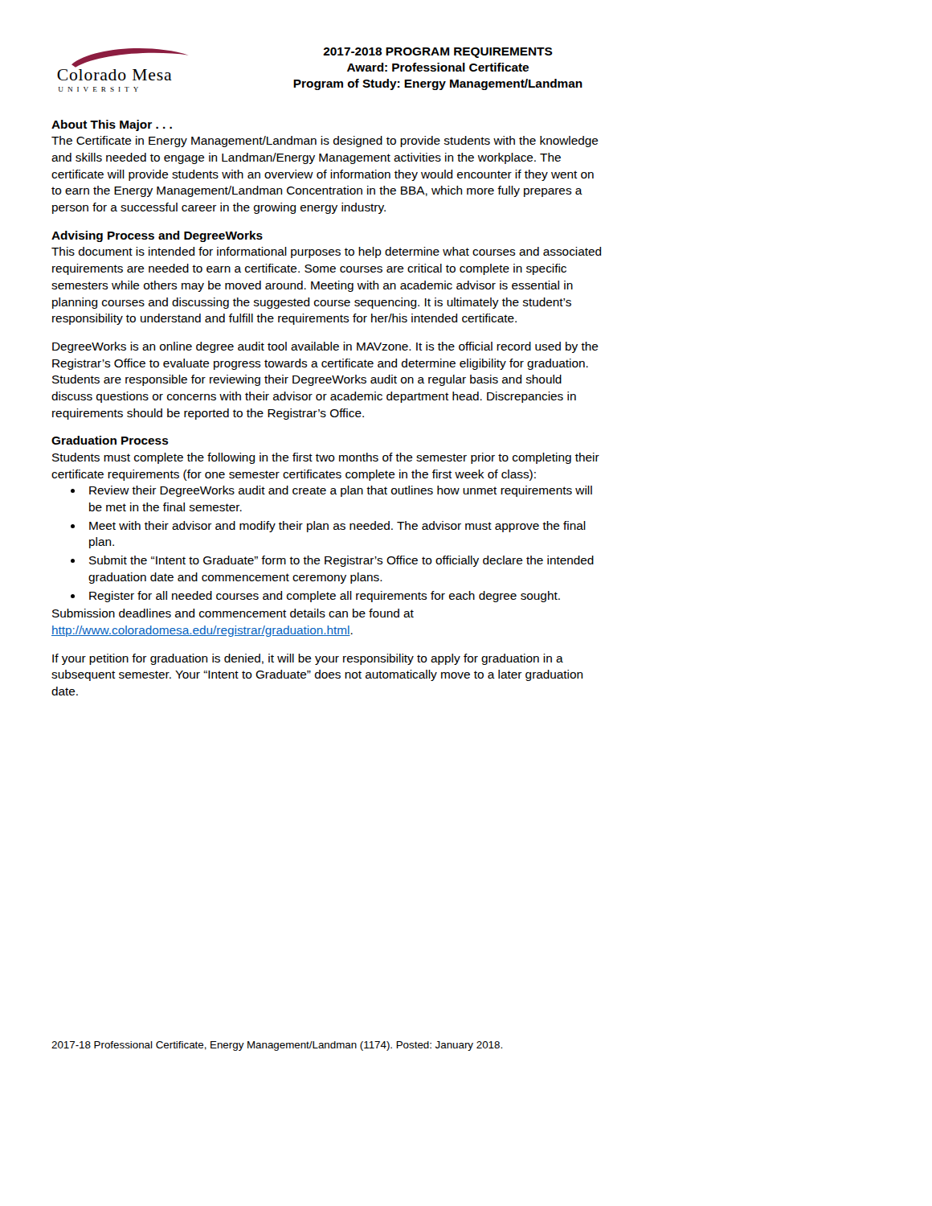Colorado Mesa UNIVERSITY
2017-2018 PROGRAM REQUIREMENTS
Award: Professional Certificate
Program of Study: Energy Management/Landman
About This Major . . .
The Certificate in Energy Management/Landman is designed to provide students with the knowledge and skills needed to engage in Landman/Energy Management activities in the workplace. The certificate will provide students with an overview of information they would encounter if they went on to earn the Energy Management/Landman Concentration in the BBA, which more fully prepares a person for a successful career in the growing energy industry.
Advising Process and DegreeWorks
This document is intended for informational purposes to help determine what courses and associated requirements are needed to earn a certificate. Some courses are critical to complete in specific semesters while others may be moved around. Meeting with an academic advisor is essential in planning courses and discussing the suggested course sequencing. It is ultimately the student’s responsibility to understand and fulfill the requirements for her/his intended certificate.
DegreeWorks is an online degree audit tool available in MAVzone. It is the official record used by the Registrar’s Office to evaluate progress towards a certificate and determine eligibility for graduation. Students are responsible for reviewing their DegreeWorks audit on a regular basis and should discuss questions or concerns with their advisor or academic department head. Discrepancies in requirements should be reported to the Registrar’s Office.
Graduation Process
Students must complete the following in the first two months of the semester prior to completing their certificate requirements (for one semester certificates complete in the first week of class):
Review their DegreeWorks audit and create a plan that outlines how unmet requirements will be met in the final semester.
Meet with their advisor and modify their plan as needed. The advisor must approve the final plan.
Submit the “Intent to Graduate” form to the Registrar’s Office to officially declare the intended graduation date and commencement ceremony plans.
Register for all needed courses and complete all requirements for each degree sought.
Submission deadlines and commencement details can be found at http://www.coloradomesa.edu/registrar/graduation.html.
If your petition for graduation is denied, it will be your responsibility to apply for graduation in a subsequent semester. Your “Intent to Graduate” does not automatically move to a later graduation date.
2017-18 Professional Certificate, Energy Management/Landman (1174). Posted: January 2018.